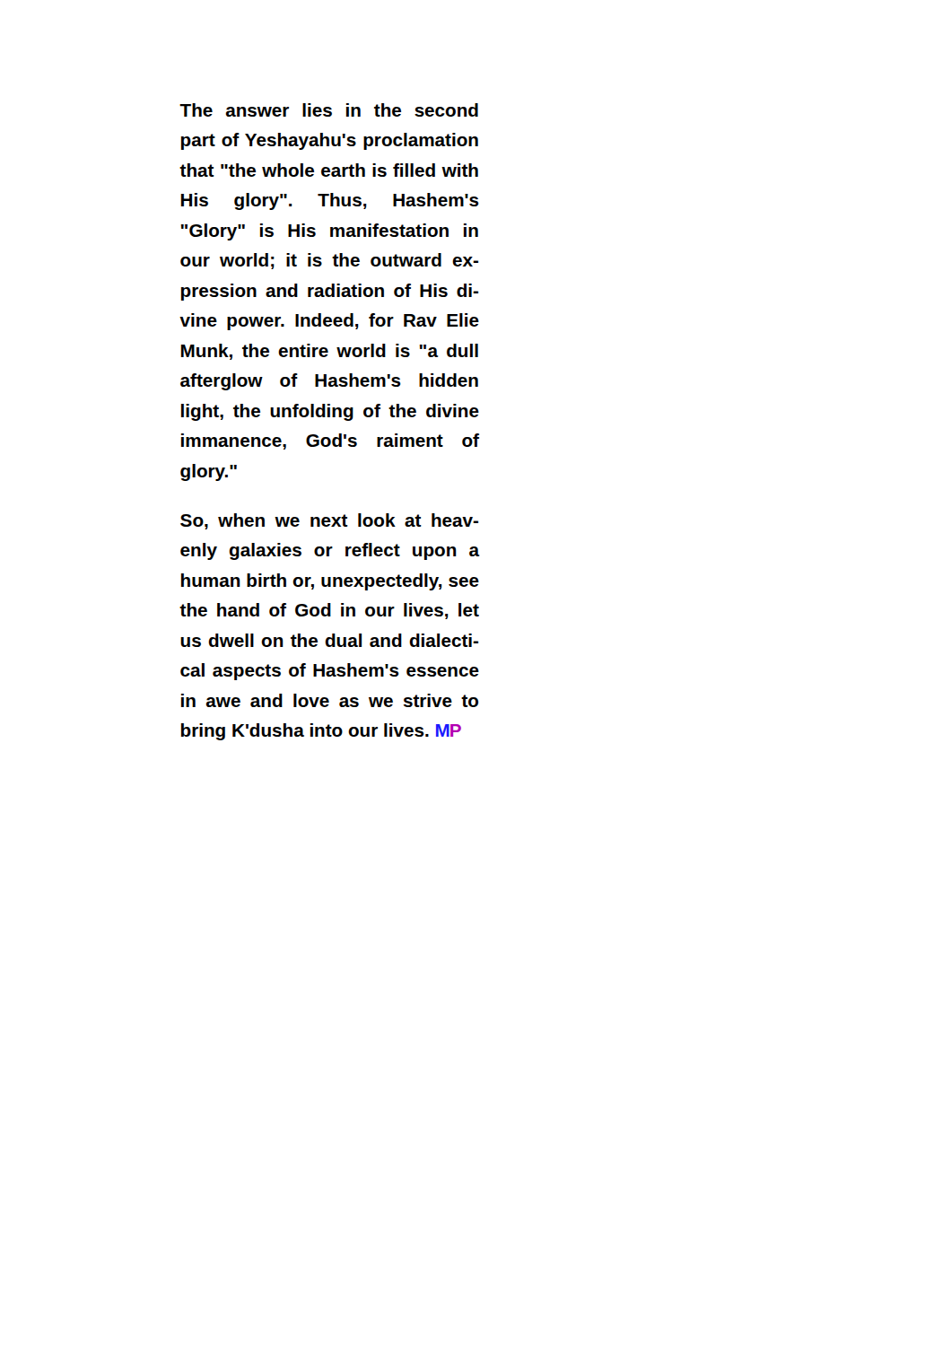The answer lies in the second part of Yeshayahu's proclamation that "the whole earth is filled with His glory". Thus, Hashem's "Glory" is His manifestation in our world; it is the outward expression and radiation of His divine power. Indeed, for Rav Elie Munk, the entire world is "a dull afterglow of Hashem's hidden light, the unfolding of the divine immanence, God's raiment of glory."
So, when we next look at heavenly galaxies or reflect upon a human birth or, unexpectedly, see the hand of God in our lives, let us dwell on the dual and dialectical aspects of Hashem's essence in awe and love as we strive to bring K'dusha into our lives. MP